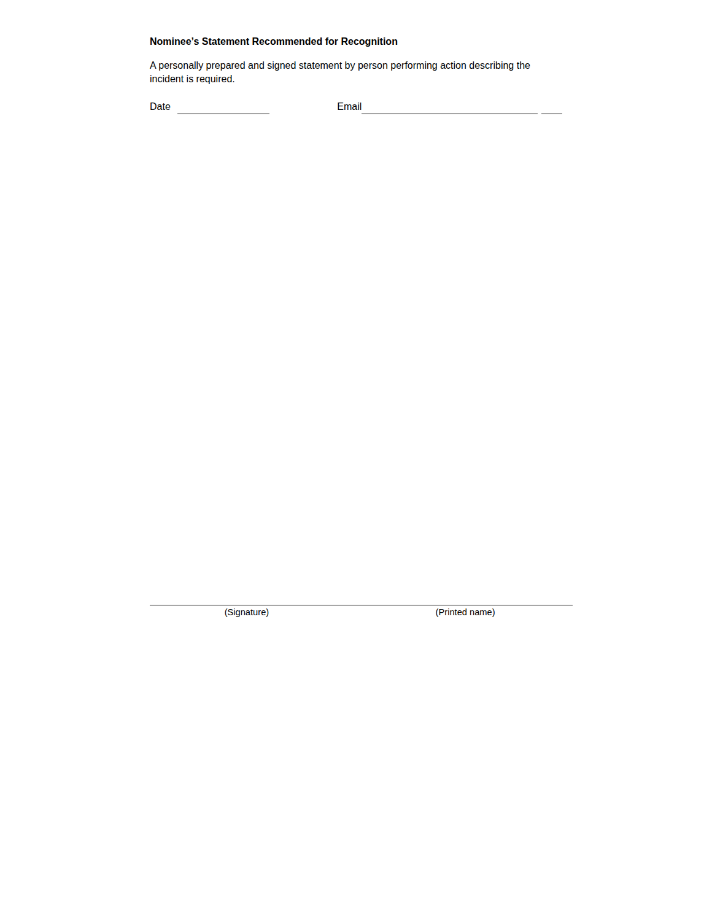Nominee’s Statement Recommended for Recognition
A personally prepared and signed statement by person performing action describing the incident is required.
Date Email
(Signature)
(Printed name)